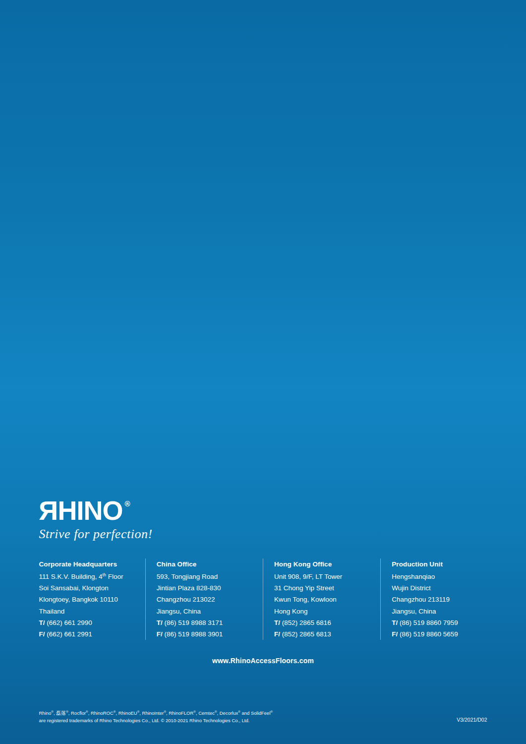RHINO®
Strive for perfection!
Corporate Headquarters
111 S.K.V. Building, 4th Floor
Soi Sansabai, Klongton
Klongtoey, Bangkok 10110
Thailand
T/ (662) 661 2990
F/ (662) 661 2991
China Office
593, Tongjiang Road
Jintian Plaza 828-830
Changzhou 213022
Jiangsu, China
T/ (86) 519 8988 3171
F/ (86) 519 8988 3901
Hong Kong Office
Unit 908, 9/F, LT Tower
31 Chong Yip Street
Kwun Tong, Kowloon
Hong Kong
T/ (852) 2865 6816
F/ (852) 2865 6813
Production Unit
Hengshanqiao
Wujin District
Changzhou 213119
Jiangsu, China
T/ (86) 519 8860 7959
F/ (86) 519 8860 5659
www.RhinoAccessFloors.com
Rhino®, 磊落®, Rocflor®, RhinoROC®, RhinoEU®, RhinoInter®, RhinoFLOR®, Cemtec®, Decorlux® and SolidFeel®
are registered trademarks of Rhino Technologies Co., Ltd. © 2010-2021 Rhino Technologies Co., Ltd.
V3/2021/D02